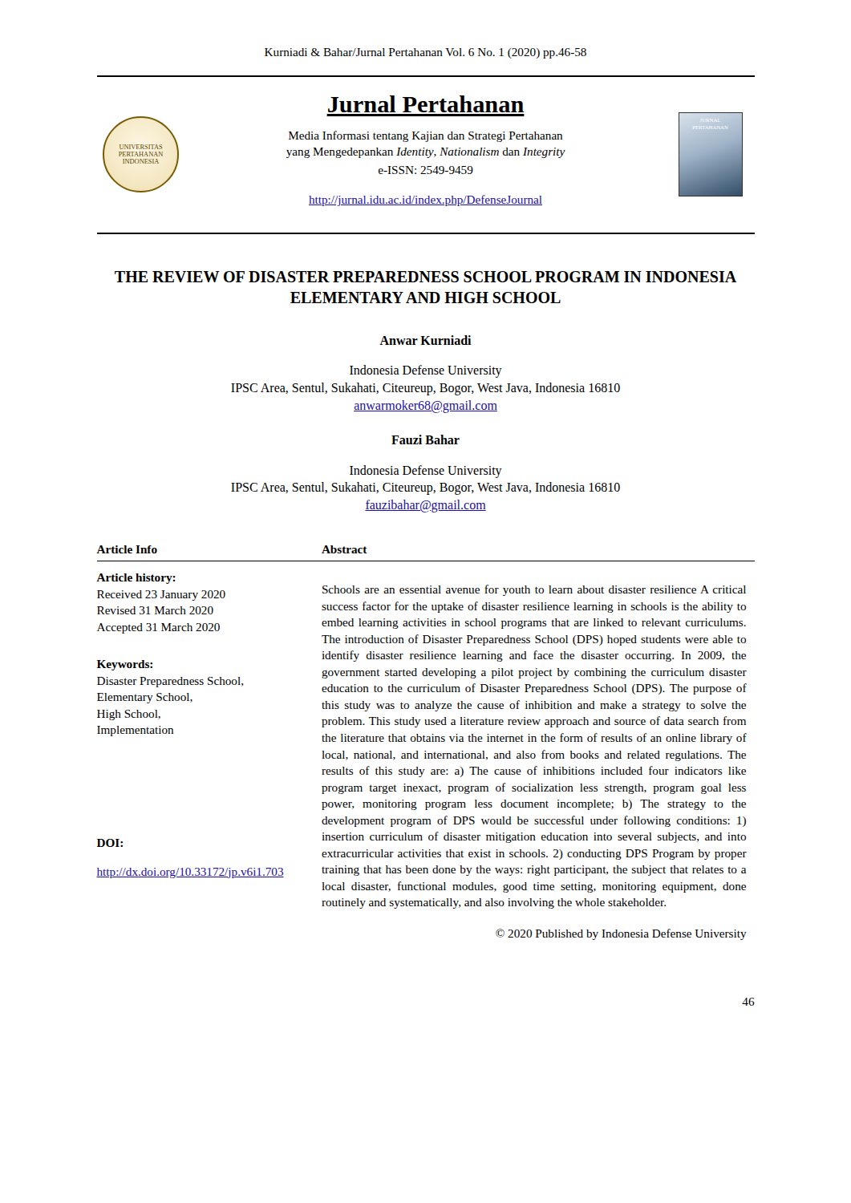Kurniadi & Bahar/Jurnal Pertahanan Vol. 6 No. 1 (2020) pp.46-58
UNIVERSITAS
PERTAHANAN
INDONESIA
Jurnal Pertahanan
Media Informasi tentang Kajian dan Strategi Pertahanan
yang Mengedepankan Identity, Nationalism dan Integrity
e-ISSN: 2549-9459
http://jurnal.idu.ac.id/index.php/DefenseJournal
JURNAL
PERTAHANAN
The Review of Disaster Preparedness School Program in Indonesia Elementary and High School
Anwar Kurniadi
Indonesia Defense University
IPSC Area, Sentul, Sukahati, Citeureup, Bogor, West Java, Indonesia 16810
anwarmoker68@gmail.com
Fauzi Bahar
Indonesia Defense University
IPSC Area, Sentul, Sukahati, Citeureup, Bogor, West Java, Indonesia 16810
fauzibahar@gmail.com
| Article Info | Abstract |
| --- | --- |
| Article history: Received 23 January 2020 Revised 31 March 2020 Accepted 31 March 2020 Keywords: Disaster Preparedness School, Elementary School, High School, Implementation DOI: http://dx.doi.org/10.33172/jp.v6i1.703 | Schools are an essential avenue for youth to learn about disaster resilience A critical success factor for the uptake of disaster resilience learning in schools is the ability to embed learning activities in school programs that are linked to relevant curriculums. The introduction of Disaster Preparedness School (DPS) hoped students were able to identify disaster resilience learning and face the disaster occurring. In 2009, the government started developing a pilot project by combining the curriculum disaster education to the curriculum of Disaster Preparedness School (DPS). The purpose of this study was to analyze the cause of inhibition and make a strategy to solve the problem. This study used a literature review approach and source of data search from the literature that obtains via the internet in the form of results of an online library of local, national, and international, and also from books and related regulations. The results of this study are: a) The cause of inhibitions included four indicators like program target inexact, program of socialization less strength, program goal less power, monitoring program less document incomplete; b) The strategy to the development program of DPS would be successful under following conditions: 1) insertion curriculum of disaster mitigation education into several subjects, and into extracurricular activities that exist in schools. 2) conducting DPS Program by proper training that has been done by the ways: right participant, the subject that relates to a local disaster, functional modules, good time setting, monitoring equipment, done routinely and systematically, and also involving the whole stakeholder. © 2020 Published by Indonesia Defense University |
46